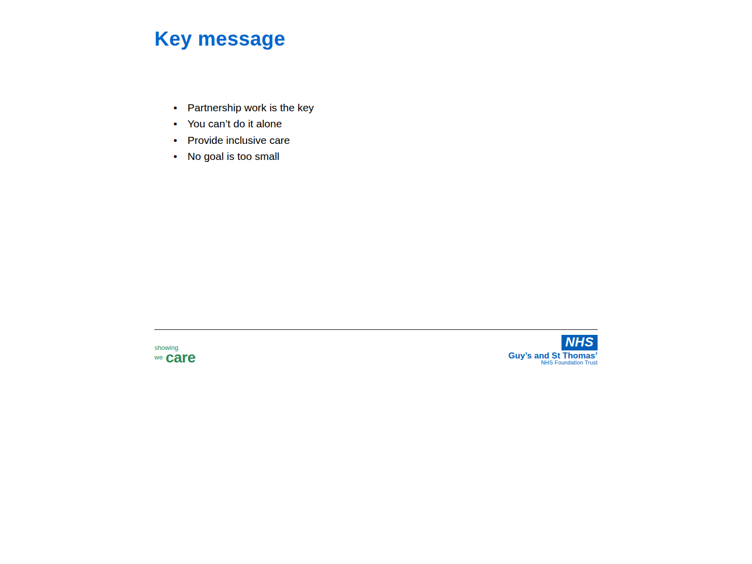Key message
Partnership work is the key
You can’t do it alone
Provide inclusive care
No goal is too small
showing we care
NHS Guy’s and St Thomas’ NHS Foundation Trust